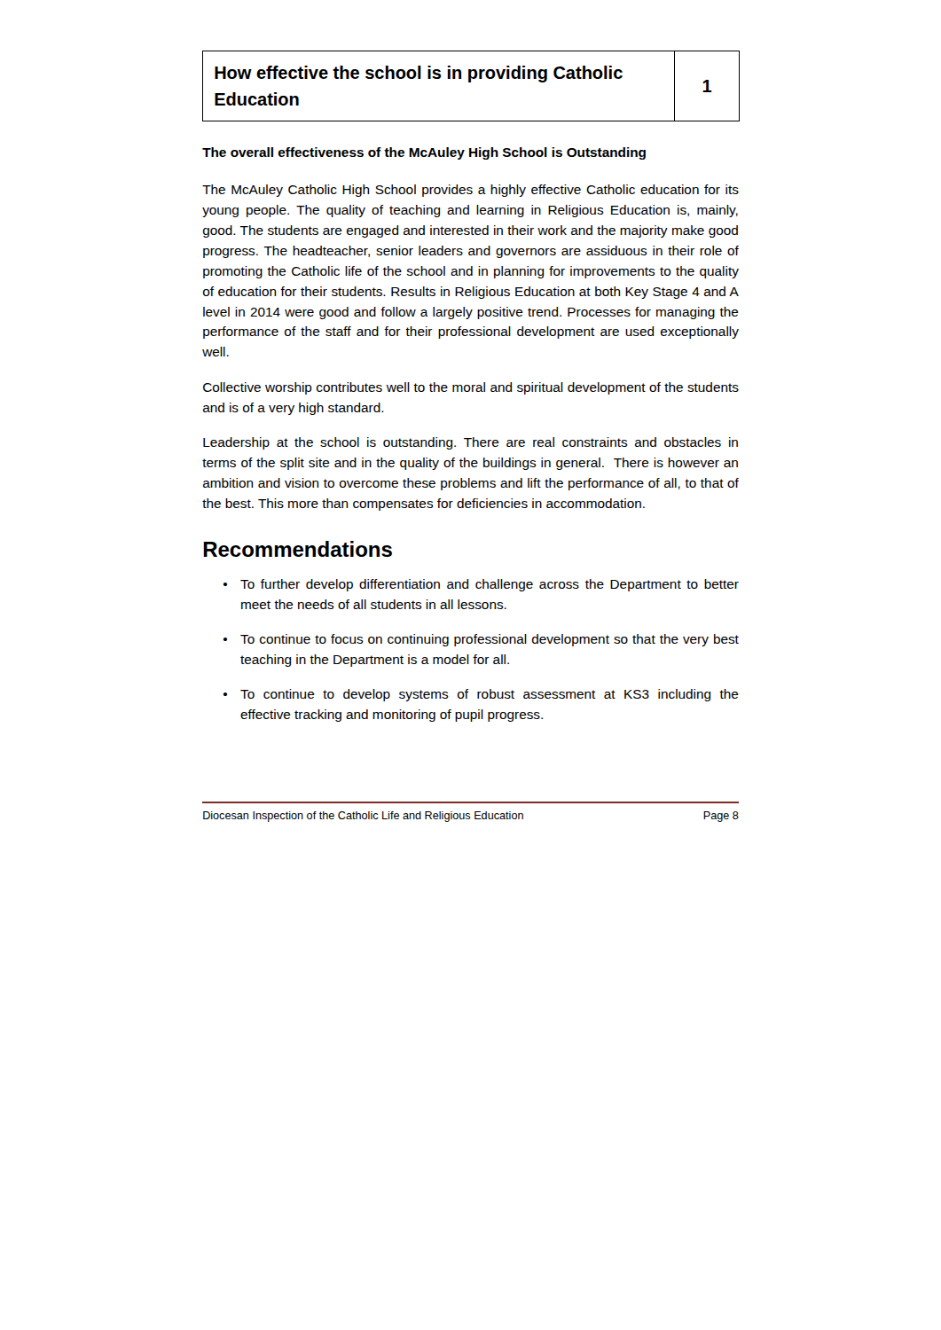How effective the school is in providing Catholic Education
1
The overall effectiveness of the McAuley High School is Outstanding
The McAuley Catholic High School provides a highly effective Catholic education for its young people. The quality of teaching and learning in Religious Education is, mainly, good. The students are engaged and interested in their work and the majority make good progress. The headteacher, senior leaders and governors are assiduous in their role of promoting the Catholic life of the school and in planning for improvements to the quality of education for their students. Results in Religious Education at both Key Stage 4 and A level in 2014 were good and follow a largely positive trend. Processes for managing the performance of the staff and for their professional development are used exceptionally well.
Collective worship contributes well to the moral and spiritual development of the students and is of a very high standard.
Leadership at the school is outstanding. There are real constraints and obstacles in terms of the split site and in the quality of the buildings in general. There is however an ambition and vision to overcome these problems and lift the performance of all, to that of the best. This more than compensates for deficiencies in accommodation.
Recommendations
To further develop differentiation and challenge across the Department to better meet the needs of all students in all lessons.
To continue to focus on continuing professional development so that the very best teaching in the Department is a model for all.
To continue to develop systems of robust assessment at KS3 including the effective tracking and monitoring of pupil progress.
Diocesan Inspection of the Catholic Life and Religious Education Page 8